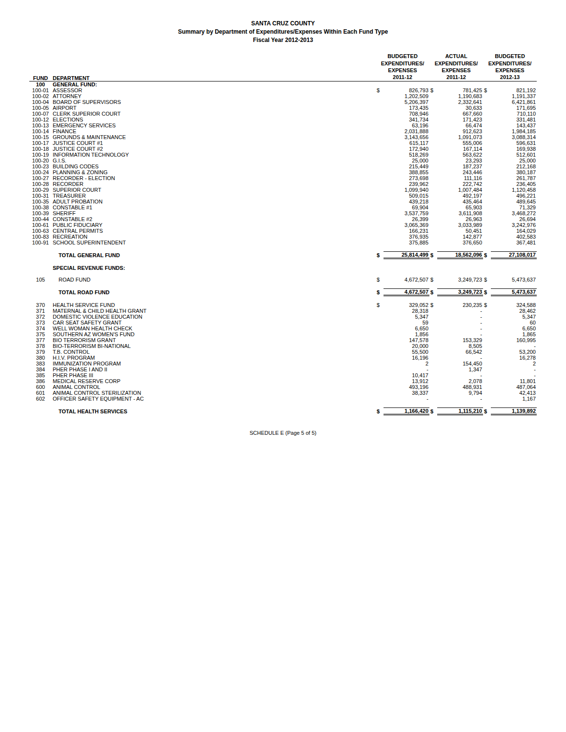SANTA CRUZ COUNTY
Summary by Department of Expenditures/Expenses Within Each Fund Type
Fiscal Year 2012-2013
| | | BUDGETED EXPENDITURES/ EXPENSES | ACTUAL EXPENDITURES/ EXPENSES | BUDGETED EXPENDITURES/ EXPENSES |
| --- | --- | --- | --- | --- |
| FUND | DEPARTMENT | 2011-12 | 2011-12 | 2012-13 |
| 100 | GENERAL FUND: | | | | | | |
| 100-01 | ASSESSOR | $ | 826,793 | $ | 781,425 | $ | 821,192 |
| 100-02 | ATTORNEY | | 1,202,509 | | 1,190,683 | | 1,191,337 |
| 100-04 | BOARD OF SUPERVISORS | | 5,206,397 | | 2,332,641 | | 6,421,861 |
| 100-05 | AIRPORT | | 173,435 | | 30,633 | | 171,695 |
| 100-07 | CLERK SUPERIOR COURT | | 708,946 | | 667,660 | | 710,110 |
| 100-12 | ELECTIONS | | 341,734 | | 171,423 | | 331,481 |
| 100-13 | EMERGENCY SERVICES | | 63,196 | | 66,474 | | 143,437 |
| 100-14 | FINANCE | | 2,031,888 | | 912,623 | | 1,984,185 |
| 100-15 | GROUNDS & MAINTENANCE | | 3,143,656 | | 1,091,073 | | 3,088,314 |
| 100-17 | JUSTICE COURT #1 | | 615,117 | | 555,006 | | 596,631 |
| 100-18 | JUSTICE COURT #2 | | 172,940 | | 167,114 | | 169,938 |
| 100-19 | INFORMATION TECHNOLOGY | | 518,269 | | 563,622 | | 512,601 |
| 100-20 | G.I.S. | | 25,000 | | 23,293 | | 25,000 |
| 100-23 | BUILDING CODES | | 215,449 | | 187,237 | | 212,168 |
| 100-24 | PLANNING & ZONING | | 388,855 | | 243,446 | | 380,187 |
| 100-27 | RECORDER - ELECTION | | 273,698 | | 111,116 | | 261,787 |
| 100-28 | RECORDER | | 239,962 | | 222,742 | | 236,405 |
| 100-29 | SUPERIOR COURT | | 1,099,940 | | 1,007,484 | | 1,120,458 |
| 100-31 | TREASURER | | 509,015 | | 492,197 | | 496,221 |
| 100-35 | ADULT PROBATION | | 439,218 | | 435,464 | | 489,645 |
| 100-38 | CONSTABLE #1 | | 69,904 | | 65,903 | | 71,329 |
| 100-39 | SHERIFF | | 3,537,759 | | 3,611,908 | | 3,468,272 |
| 100-44 | CONSTABLE #2 | | 26,399 | | 26,963 | | 26,694 |
| 100-61 | PUBLIC FIDUCIARY | | 3,065,369 | | 3,033,989 | | 3,242,976 |
| 100-63 | CENTRAL PERMITS | | 166,231 | | 50,451 | | 164,029 |
| 100-83 | RECREATION | | 376,935 | | 142,877 | | 402,583 |
| 100-91 | SCHOOL SUPERINTENDENT | | 375,885 | | 376,650 | | 367,481 |
| | TOTAL GENERAL FUND | $ | 25,814,499 | $ | 18,562,096 | $ | 27,108,017 |
| | SPECIAL REVENUE FUNDS: | | | | | | |
| 105 | ROAD FUND | $ | 4,672,507 | $ | 3,249,723 | $ | 5,473,637 |
| | TOTAL ROAD FUND | $ | 4,672,507 | $ | 3,249,723 | $ | 5,473,637 |
| 370 | HEALTH SERVICE FUND | $ | 329,052 | $ | 230,235 | $ | 324,588 |
| 371 | MATERNAL & CHILD HEALTH GRANT | | 28,318 | | - | | 28,462 |
| 372 | DOMESTIC VIOLENCE EDUCATION | | 5,347 | | - | | 5,347 |
| 373 | CAR SEAT SAFETY GRANT | | 59 | | - | | 60 |
| 374 | WELL WOMAN HEALTH CHECK | | 6,650 | | - | | 6,650 |
| 375 | SOUTHERN AZ WOMEN'S FUND | | 1,856 | | - | | 1,865 |
| 377 | BIO TERRORISM GRANT | | 147,578 | | 153,329 | | 160,995 |
| 378 | BIO-TERRORISM BI-NATIONAL | | 20,000 | | 8,505 | | - |
| 379 | T.B. CONTROL | | 55,500 | | 66,542 | | 53,200 |
| 380 | H.I.V. PROGRAM | | 16,196 | | - | | 16,278 |
| 383 | IMMUNIZATION PROGRAM | | 2 | | 154,450 | | 2 |
| 384 | PHER PHASE I AND II | | - | | 1,347 | | - |
| 385 | PHER PHASE III | | 10,417 | | - | | - |
| 386 | MEDICAL RESERVE CORP | | 13,912 | | 2,078 | | 11,801 |
| 600 | ANIMAL CONTROL | | 493,196 | | 488,931 | | 487,064 |
| 601 | ANIMAL CONTROL STERILIZATION | | 38,337 | | 9,794 | | 42,413 |
| 602 | OFFICER SAFETY EQUIPMENT - AC | | - | | - | | 1,167 |
| | TOTAL HEALTH SERVICES | $ | 1,166,420 | $ | 1,115,210 | $ | 1,139,892 |
SCHEDULE E (Page 5 of 5)